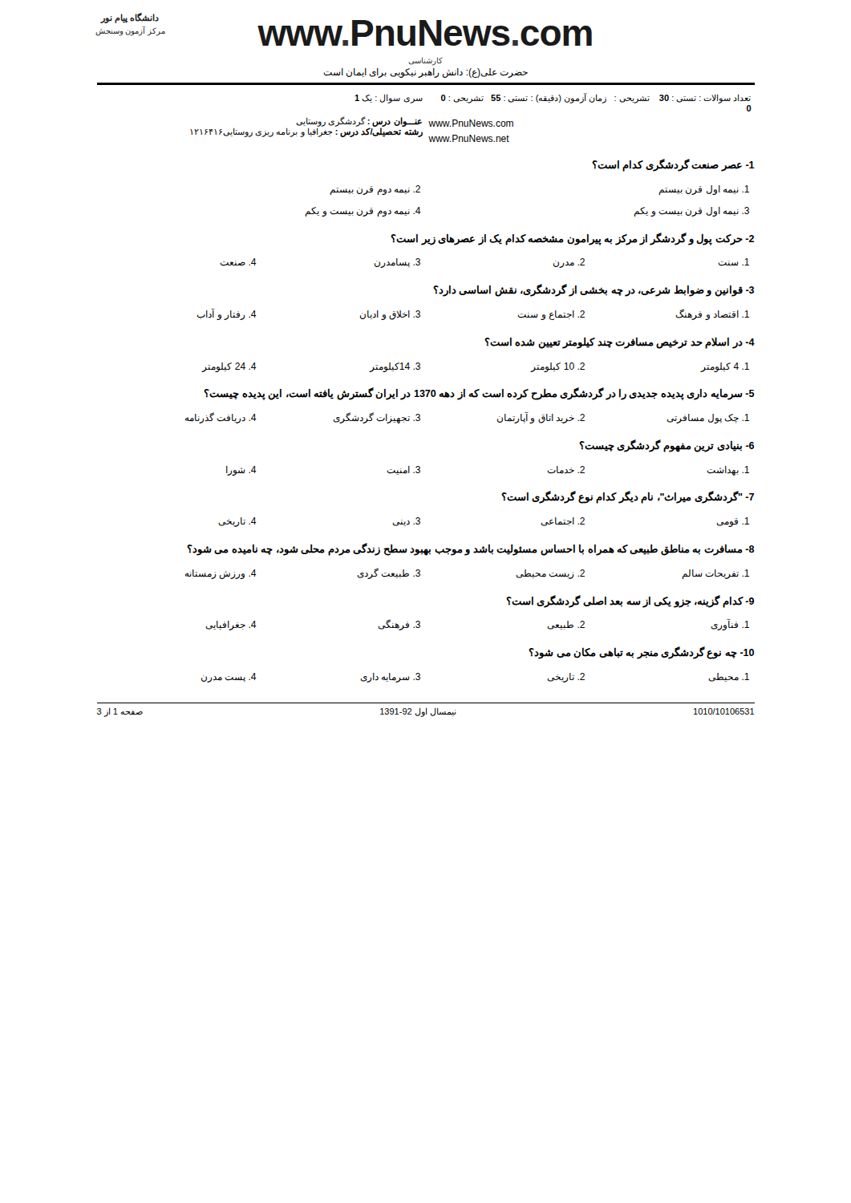دانشگاه پیام نور
مرکز آزمون وسنجش
www. PnuNews. com
کارشناسی حضرت علی(ع): دانش راهبر نیکویی برای ایمان است
| تعداد سوالات : تستی : 30 تشریحی : 0 | زمان آزمون (دقیقه) : تستی : 55 تشریحی : 0 | سری سوال : یک 1 | |
| www.PnuNews.com www.PnuNews.net | عنـــوان درس : گردشگری روستایی رشته تحصیلی/کد درس : جغرافیا و برنامه ریزی روستایی۱۲۱۶۴۱۶ |
1- عصر صنعت گردشگری کدام است؟
| 1. نیمه اول قرن بیستم | 2. نیمه دوم قرن بیستم |
| 3. نیمه اول قرن بیست و یکم | 4. نیمه دوم قرن بیست و یکم |
2- حرکت پول و گردشگر از مرکز به پیرامون مشخصه کدام یک از عصرهای زیر است؟
| 1. سنت | 2. مدرن | 3. پسامدرن | 4. صنعت |
3- قوانین و ضوابط شرعی، در چه بخشی از گردشگری، نقش اساسی دارد؟
| 1. اقتصاد و فرهنگ | 2. اجتماع و سنت | 3. اخلاق و ادیان | 4. رفتار و آداب |
4- در اسلام حد ترخیص مسافرت چند کیلومتر تعیین شده است؟
| 1. 4 کیلومتر | 2. 10 کیلومتر | 3. 14کیلومتر | 4. 24 کیلومتر |
5- سرمایه داری پدیده جدیدی را در گردشگری مطرح کرده است که از دهه 1370 در ایران گسترش یافته است، این پدیده چیست؟
| 1. چک پول مسافرتی | 2. خرید اتاق و آپارتمان | 3. تجهیزات گردشگری | 4. دریافت گذرنامه |
6- بنیادی ترین مفهوم گردشگری چیست؟
| 1. بهداشت | 2. خدمات | 3. امنیت | 4. شورا |
7- "گردشگری میراث"، نام دیگر کدام نوع گردشگری است؟
| 1. قومی | 2. اجتماعی | 3. دینی | 4. تاریخی |
8- مسافرت به مناطق طبیعی که همراه با احساس مسئولیت باشد و موجب بهبود سطح زندگی مردم محلی شود، چه نامیده می شود؟
| 1. تفریحات سالم | 2. زیست محیطی | 3. طبیعت گردی | 4. ورزش زمستانه |
9- کدام گزینه، جزو یکی از سه بعد اصلی گردشگری است؟
| 1. فنآوری | 2. طبیعی | 3. فرهنگی | 4. جغرافیایی |
10- چه نوع گردشگری منجر به تباهی مکان می شود؟
| 1. محیطی | 2. تاریخی | 3. سرمایه داری | 4. پست مدرن |
1010/10106531
نیمسال اول 92-1391
صفحه 1 از 3